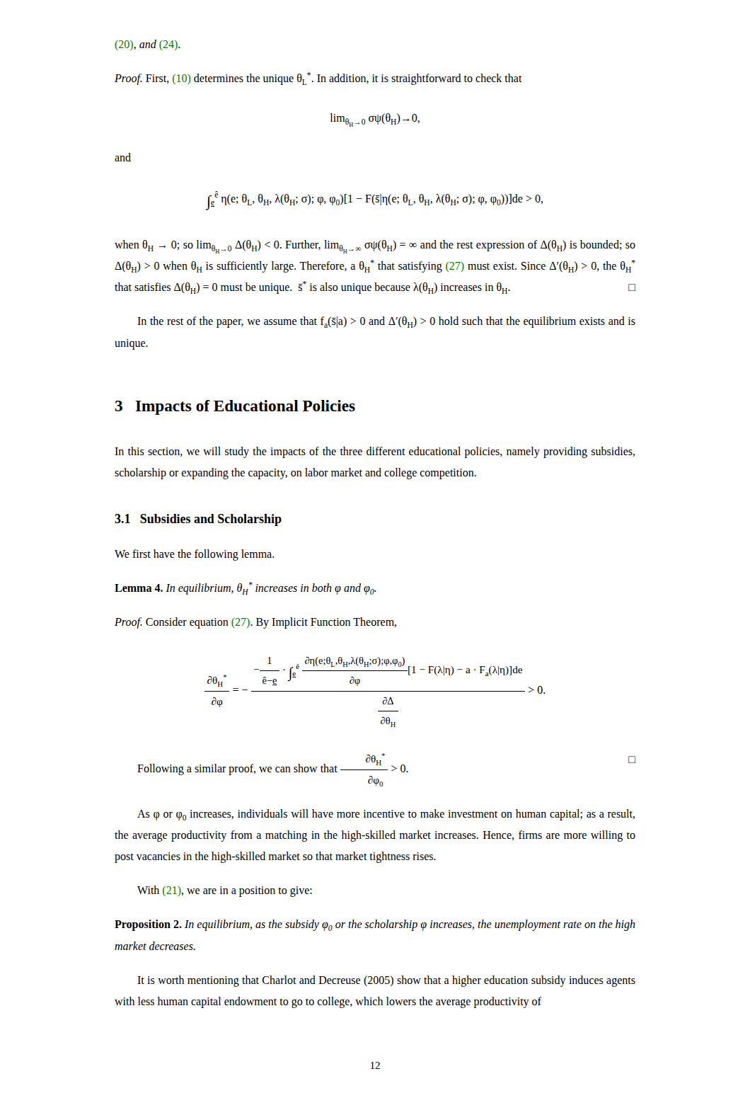(20), and (24).
Proof. First, (10) determines the unique θL*. In addition, it is straightforward to check that
limθH→0 σψ(θH)→0,
and
∫eê η(e; θL, θH, λ(θH; σ); φ, φ0)[1 − F(s̄|η(e; θL, θH, λ(θH; σ); φ, φ0))]de > 0,
when θH → 0; so limθH→0 Δ(θH) < 0. Further, limθH→∞ σψ(θH) = ∞ and the rest expression of Δ(θH) is bounded; so Δ(θH) > 0 when θH is sufficiently large. Therefore, a θH* that satisfying (27) must exist. Since Δ′(θH) > 0, the θH* that satisfies Δ(θH) = 0 must be unique. s̄* is also unique because λ(θH) increases in θH. □
In the rest of the paper, we assume that fa(s̄|a) > 0 and Δ′(θH) > 0 hold such that the equilibrium exists and is unique.
3 Impacts of Educational Policies
In this section, we will study the impacts of the three different educational policies, namely providing subsidies, scholarship or expanding the capacity, on labor market and college competition.
3.1 Subsidies and Scholarship
We first have the following lemma.
Lemma 4. In equilibrium, θH* increases in both φ and φ0.
Proof. Consider equation (27). By Implicit Function Theorem,
∂θH*∂φ = − −1 ê−e · ∫eê ∂η(e;θL,θH,λ(θH;σ);φ,φ0)∂φ[1 − F(λ|η) − a · Fa(λ|η)]de∂Δ∂θH > 0.
Following a similar proof, we can show that ∂θH*∂φ0 > 0. □
As φ or φ0 increases, individuals will have more incentive to make investment on human capital; as a result, the average productivity from a matching in the high-skilled market increases. Hence, firms are more willing to post vacancies in the high-skilled market so that market tightness rises.
With (21), we are in a position to give:
Proposition 2. In equilibrium, as the subsidy φ0 or the scholarship φ increases, the unemployment rate on the high market decreases.
It is worth mentioning that Charlot and Decreuse (2005) show that a higher education subsidy induces agents with less human capital endowment to go to college, which lowers the average productivity of
12